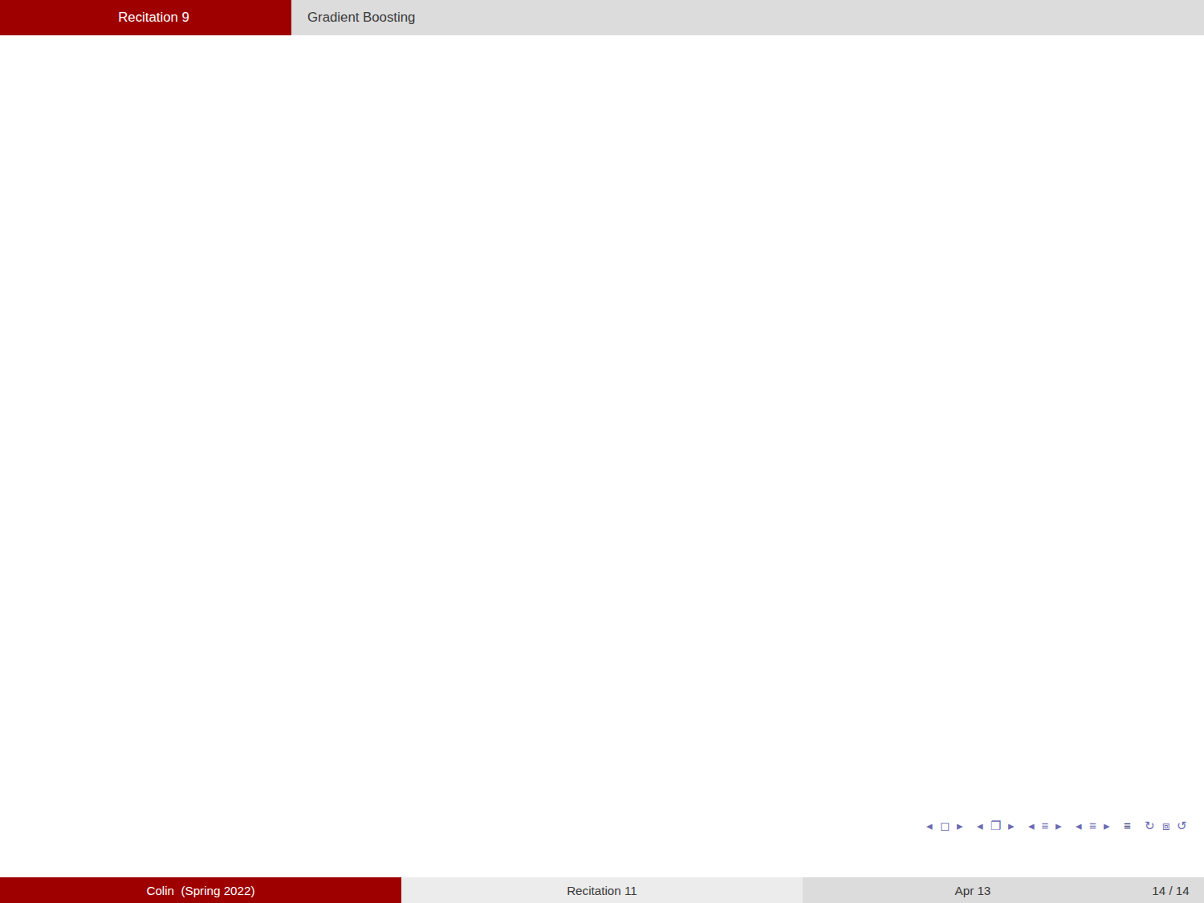Recitation 9
Gradient Boosting
◂ ◻ ▸ ◂ ❐ ▸ ◂ ≡ ▸ ◂ ≡ ▸ ≡ ↻ ⧈ ↺
Colin (Spring 2022)
Recitation 11
Apr 13 14 / 14